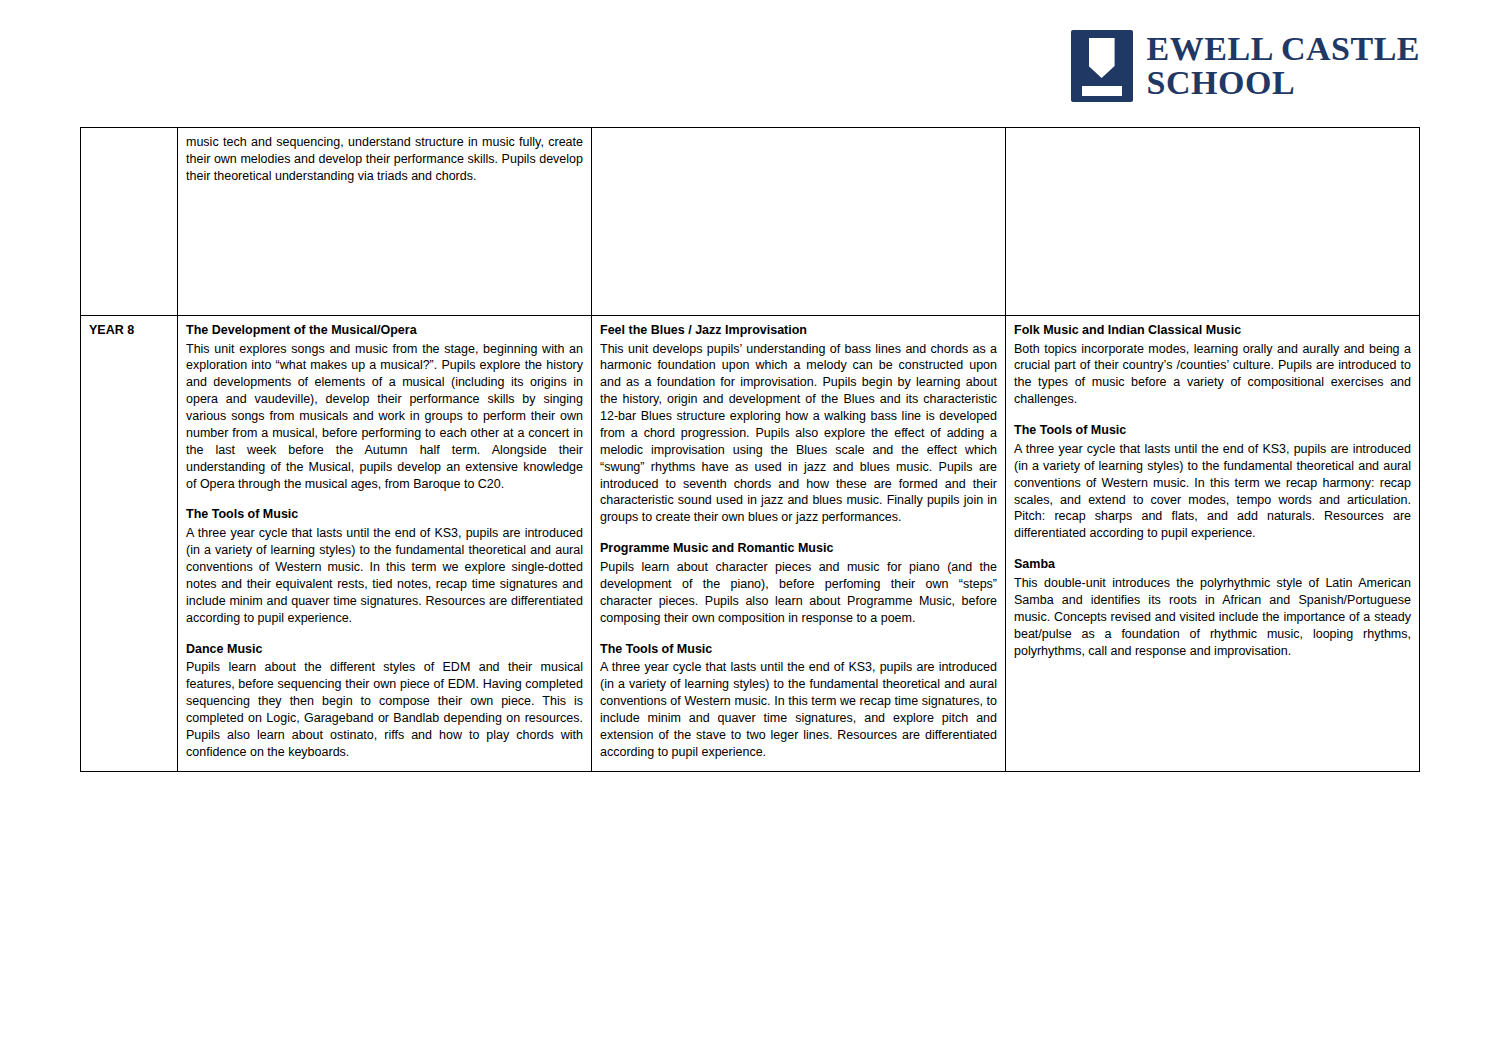EWELL CASTLE SCHOOL
| | music tech and sequencing, understand structure in music fully, create their own melodies and develop their performance skills. Pupils develop their theoretical understanding via triads and chords. | | |
| YEAR 8 | The Development of the Musical/Opera This unit explores songs and music from the stage, beginning with an exploration into “what makes up a musical?”. Pupils explore the history and developments of elements of a musical (including its origins in opera and vaudeville), develop their performance skills by singing various songs from musicals and work in groups to perform their own number from a musical, before performing to each other at a concert in the last week before the Autumn half term. Alongside their understanding of the Musical, pupils develop an extensive knowledge of Opera through the musical ages, from Baroque to C20. The Tools of Music A three year cycle that lasts until the end of KS3, pupils are introduced (in a variety of learning styles) to the fundamental theoretical and aural conventions of Western music. In this term we explore single-dotted notes and their equivalent rests, tied notes, recap time signatures and include minim and quaver time signatures. Resources are differentiated according to pupil experience. Dance Music Pupils learn about the different styles of EDM and their musical features, before sequencing their own piece of EDM. Having completed sequencing they then begin to compose their own piece. This is completed on Logic, Garageband or Bandlab depending on resources. Pupils also learn about ostinato, riffs and how to play chords with confidence on the keyboards. | Feel the Blues / Jazz Improvisation This unit develops pupils’ understanding of bass lines and chords as a harmonic foundation upon which a melody can be constructed upon and as a foundation for improvisation. Pupils begin by learning about the history, origin and development of the Blues and its characteristic 12-bar Blues structure exploring how a walking bass line is developed from a chord progression. Pupils also explore the effect of adding a melodic improvisation using the Blues scale and the effect which “swung” rhythms have as used in jazz and blues music. Pupils are introduced to seventh chords and how these are formed and their characteristic sound used in jazz and blues music. Finally pupils join in groups to create their own blues or jazz performances. Programme Music and Romantic Music Pupils learn about character pieces and music for piano (and the development of the piano), before perfoming their own “steps” character pieces. Pupils also learn about Programme Music, before composing their own composition in response to a poem. The Tools of Music A three year cycle that lasts until the end of KS3, pupils are introduced (in a variety of learning styles) to the fundamental theoretical and aural conventions of Western music. In this term we recap time signatures, to include minim and quaver time signatures, and explore pitch and extension of the stave to two leger lines. Resources are differentiated according to pupil experience. | Folk Music and Indian Classical Music Both topics incorporate modes, learning orally and aurally and being a crucial part of their country’s /counties’ culture. Pupils are introduced to the types of music before a variety of compositional exercises and challenges. The Tools of Music A three year cycle that lasts until the end of KS3, pupils are introduced (in a variety of learning styles) to the fundamental theoretical and aural conventions of Western music. In this term we recap harmony: recap scales, and extend to cover modes, tempo words and articulation. Pitch: recap sharps and flats, and add naturals. Resources are differentiated according to pupil experience. Samba This double-unit introduces the polyrhythmic style of Latin American Samba and identifies its roots in African and Spanish/Portuguese music. Concepts revised and visited include the importance of a steady beat/pulse as a foundation of rhythmic music, looping rhythms, polyrhythms, call and response and improvisation. |